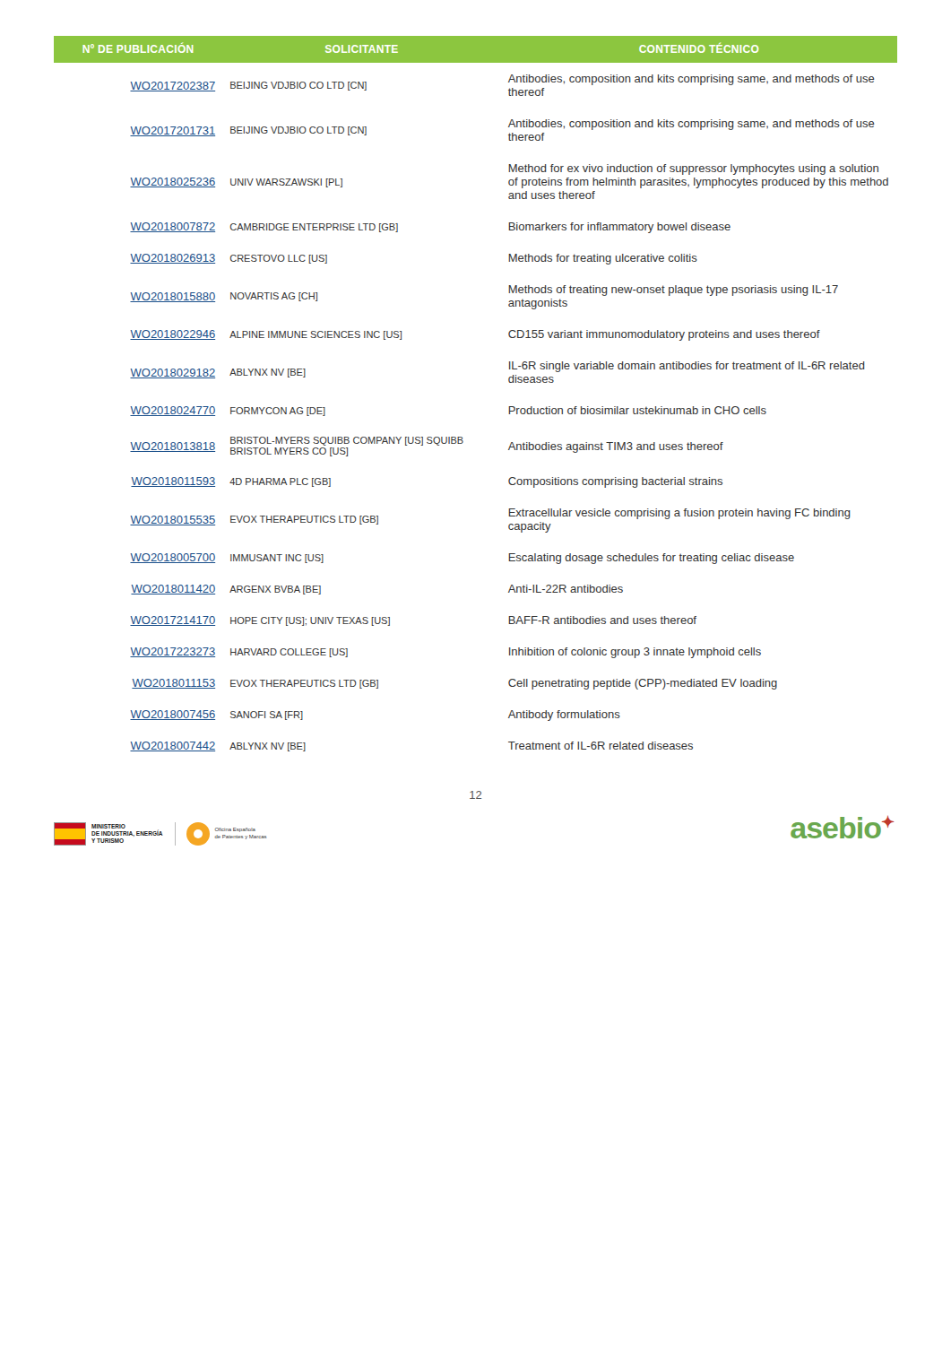| Nº DE PUBLICACIÓN | SOLICITANTE | CONTENIDO TÉCNICO |
| --- | --- | --- |
| WO2017202387 | BEIJING VDJBIO CO LTD [CN] | Antibodies, composition and kits comprising same, and methods of use thereof |
| WO2017201731 | BEIJING VDJBIO CO LTD [CN] | Antibodies, composition and kits comprising same, and methods of use thereof |
| WO2018025236 | UNIV WARSZAWSKI [PL] | Method for ex vivo induction of suppressor lymphocytes using a solution of proteins from helminth parasites, lymphocytes produced by this method and uses thereof |
| WO2018007872 | CAMBRIDGE ENTERPRISE LTD [GB] | Biomarkers for inflammatory bowel disease |
| WO2018026913 | CRESTOVO LLC [US] | Methods for treating ulcerative colitis |
| WO2018015880 | NOVARTIS AG [CH] | Methods of treating new-onset plaque type psoriasis using IL-17 antagonists |
| WO2018022946 | ALPINE IMMUNE SCIENCES INC [US] | CD155 variant immunomodulatory proteins and uses thereof |
| WO2018029182 | ABLYNX NV [BE] | IL-6R single variable domain antibodies for treatment of IL-6R related diseases |
| WO2018024770 | FORMYCON AG [DE] | Production of biosimilar ustekinumab in CHO cells |
| WO2018013818 | BRISTOL-MYERS SQUIBB COMPANY [US] SQUIBB BRISTOL MYERS CO [US] | Antibodies against TIM3 and uses thereof |
| WO2018011593 | 4D PHARMA PLC [GB] | Compositions comprising bacterial strains |
| WO2018015535 | EVOX THERAPEUTICS LTD [GB] | Extracellular vesicle comprising a fusion protein having FC binding capacity |
| WO2018005700 | IMMUSANT INC [US] | Escalating dosage schedules for treating celiac disease |
| WO2018011420 | ARGENX BVBA [BE] | Anti-IL-22R antibodies |
| WO2017214170 | HOPE CITY [US]; UNIV TEXAS [US] | BAFF-R antibodies and uses thereof |
| WO2017223273 | HARVARD COLLEGE [US] | Inhibition of colonic group 3 innate lymphoid cells |
| WO2018011153 | EVOX THERAPEUTICS LTD [GB] | Cell penetrating peptide (CPP)-mediated EV loading |
| WO2018007456 | SANOFI SA [FR] | Antibody formulations |
| WO2018007442 | ABLYNX NV [BE] | Treatment of IL-6R related diseases |
12
Ministerio
de Industria, Energía
y Turismo
Oficina Española
de Patentes y Marcas
asebio✦